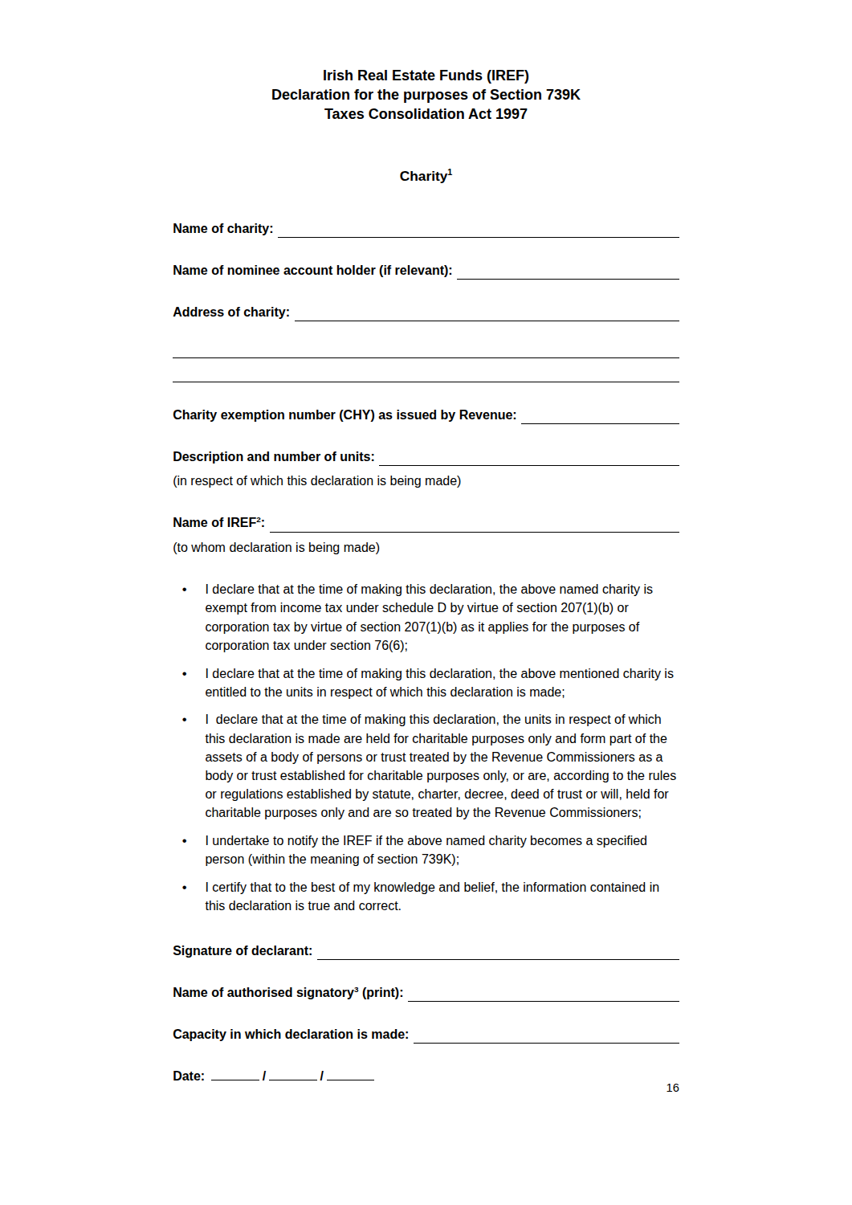Irish Real Estate Funds (IREF)
Declaration for the purposes of Section 739K
Taxes Consolidation Act 1997
Charity1
Name of charity:
Name of nominee account holder (if relevant):
Address of charity:
Charity exemption number (CHY) as issued by Revenue:
Description and number of units:
(in respect of which this declaration is being made)
Name of IREF2:
(to whom declaration is being made)
I declare that at the time of making this declaration, the above named charity is exempt from income tax under schedule D by virtue of section 207(1)(b) or corporation tax by virtue of section 207(1)(b) as it applies for the purposes of corporation tax under section 76(6);
I declare that at the time of making this declaration, the above mentioned charity is entitled to the units in respect of which this declaration is made;
I declare that at the time of making this declaration, the units in respect of which this declaration is made are held for charitable purposes only and form part of the assets of a body of persons or trust treated by the Revenue Commissioners as a body or trust established for charitable purposes only, or are, according to the rules or regulations established by statute, charter, decree, deed of trust or will, held for charitable purposes only and are so treated by the Revenue Commissioners;
I undertake to notify the IREF if the above named charity becomes a specified person (within the meaning of section 739K);
I certify that to the best of my knowledge and belief, the information contained in this declaration is true and correct.
Signature of declarant:
Name of authorised signatory3 (print):
Capacity in which declaration is made:
Date: / /
16